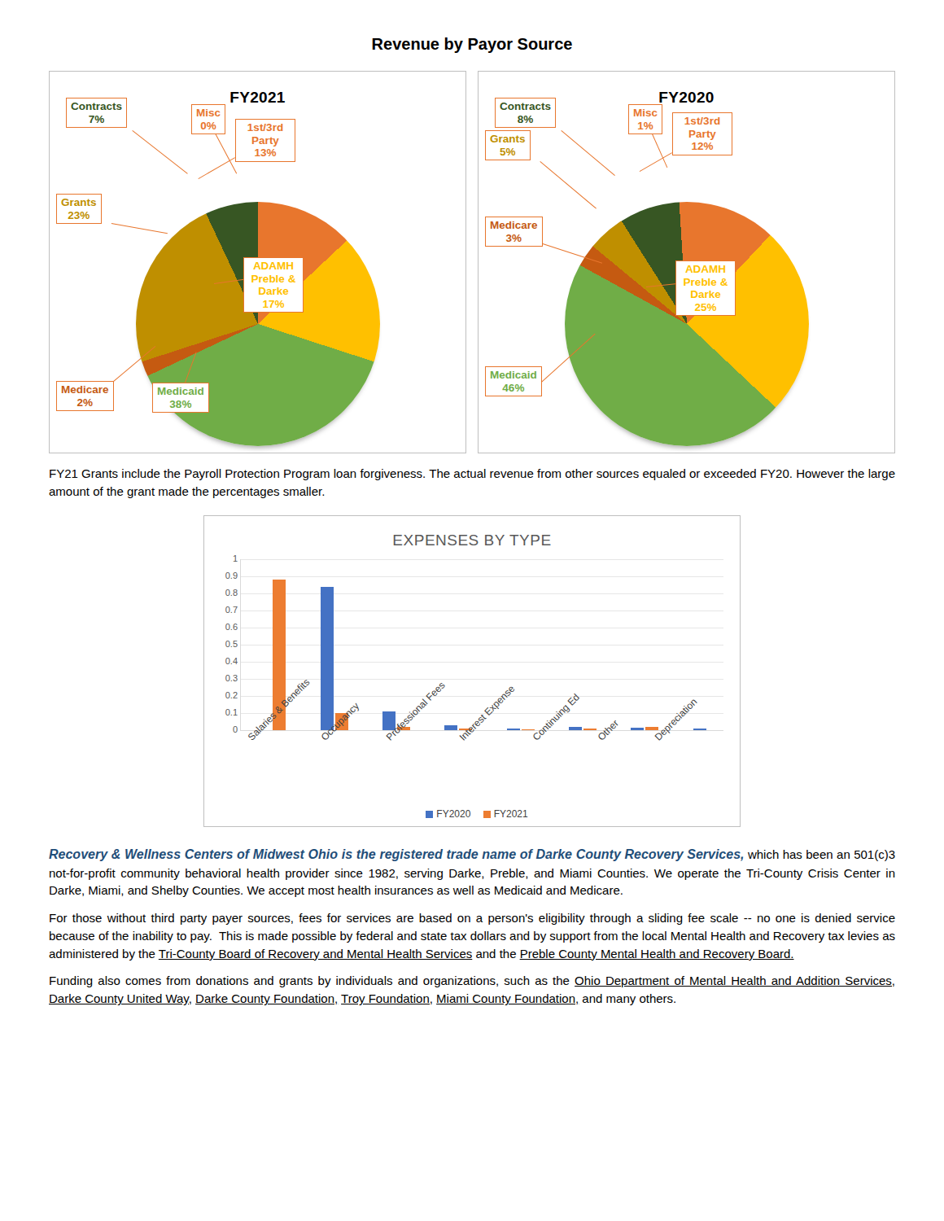Revenue by Payor Source
FY2021
Contracts
7%
Misc
0%
1st/3rd Party
13%
Grants
23%
ADAMH Preble & Darke
17%
Medicare
2%
Medicaid
38%
FY2020
Contracts
8%
Misc
1%
1st/3rd Party
12%
Grants
5%
Medicare
3%
ADAMH Preble & Darke
25%
Medicaid
46%
FY21 Grants include the Payroll Protection Program loan forgiveness. The actual revenue from other sources equaled or exceeded FY20. However the large amount of the grant made the percentages smaller.
EXPENSES BY TYPE
1
0.9
0.8
0.7
0.6
0.5
0.4
0.3
0.2
0.1
0
Salaries & Benefits
Occupancy
Professional Fees
Interest Expense
Continuing Ed
Other
Depreciation
FY2020 FY2021
Recovery & Wellness Centers of Midwest Ohio is the registered trade name of Darke County Recovery Services, which has been an 501(c)3 not-for-profit community behavioral health provider since 1982, serving Darke, Preble, and Miami Counties. We operate the Tri-County Crisis Center in Darke, Miami, and Shelby Counties. We accept most health insurances as well as Medicaid and Medicare.
For those without third party payer sources, fees for services are based on a person's eligibility through a sliding fee scale -- no one is denied service because of the inability to pay. This is made possible by federal and state tax dollars and by support from the local Mental Health and Recovery tax levies as administered by the Tri-County Board of Recovery and Mental Health Services and the Preble County Mental Health and Recovery Board.
Funding also comes from donations and grants by individuals and organizations, such as the Ohio Department of Mental Health and Addition Services, Darke County United Way, Darke County Foundation, Troy Foundation, Miami County Foundation, and many others.